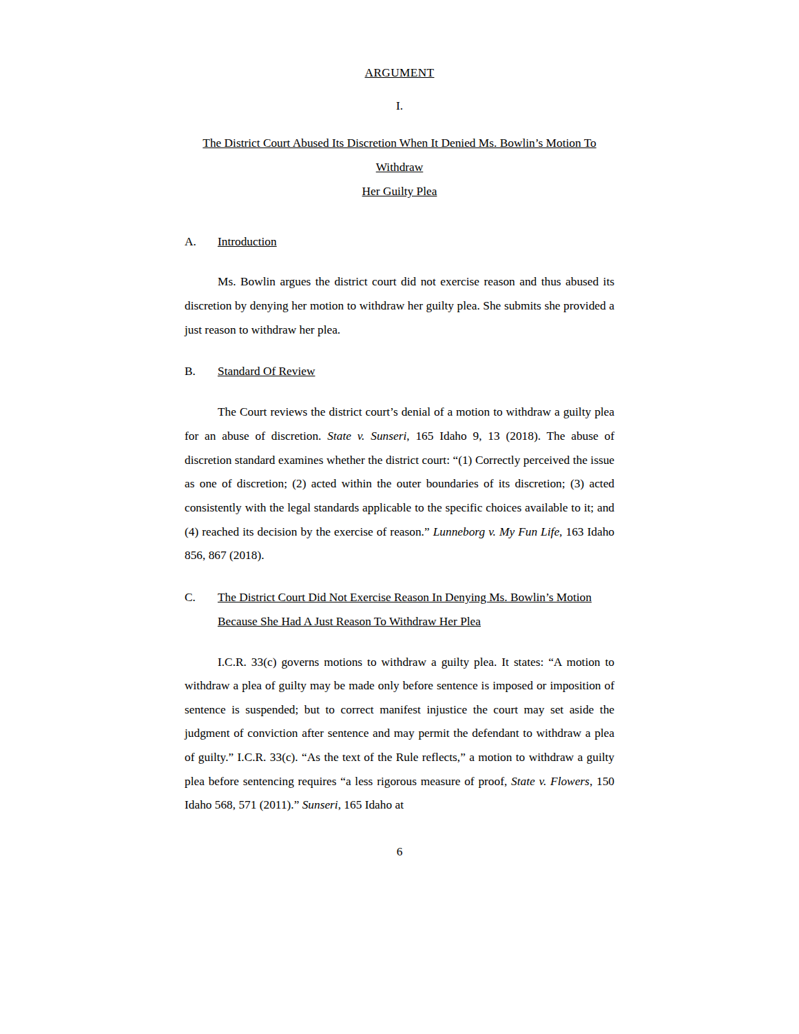ARGUMENT
I.
The District Court Abused Its Discretion When It Denied Ms. Bowlin’s Motion To Withdraw Her Guilty Plea
A. Introduction
Ms. Bowlin argues the district court did not exercise reason and thus abused its discretion by denying her motion to withdraw her guilty plea. She submits she provided a just reason to withdraw her plea.
B. Standard Of Review
The Court reviews the district court’s denial of a motion to withdraw a guilty plea for an abuse of discretion. State v. Sunseri, 165 Idaho 9, 13 (2018). The abuse of discretion standard examines whether the district court: “(1) Correctly perceived the issue as one of discretion; (2) acted within the outer boundaries of its discretion; (3) acted consistently with the legal standards applicable to the specific choices available to it; and (4) reached its decision by the exercise of reason.” Lunneborg v. My Fun Life, 163 Idaho 856, 867 (2018).
C. The District Court Did Not Exercise Reason In Denying Ms. Bowlin’s Motion Because She Had A Just Reason To Withdraw Her Plea
I.C.R. 33(c) governs motions to withdraw a guilty plea. It states: “A motion to withdraw a plea of guilty may be made only before sentence is imposed or imposition of sentence is suspended; but to correct manifest injustice the court may set aside the judgment of conviction after sentence and may permit the defendant to withdraw a plea of guilty.” I.C.R. 33(c). “As the text of the Rule reflects,” a motion to withdraw a guilty plea before sentencing requires “a less rigorous measure of proof, State v. Flowers, 150 Idaho 568, 571 (2011).” Sunseri, 165 Idaho at
6